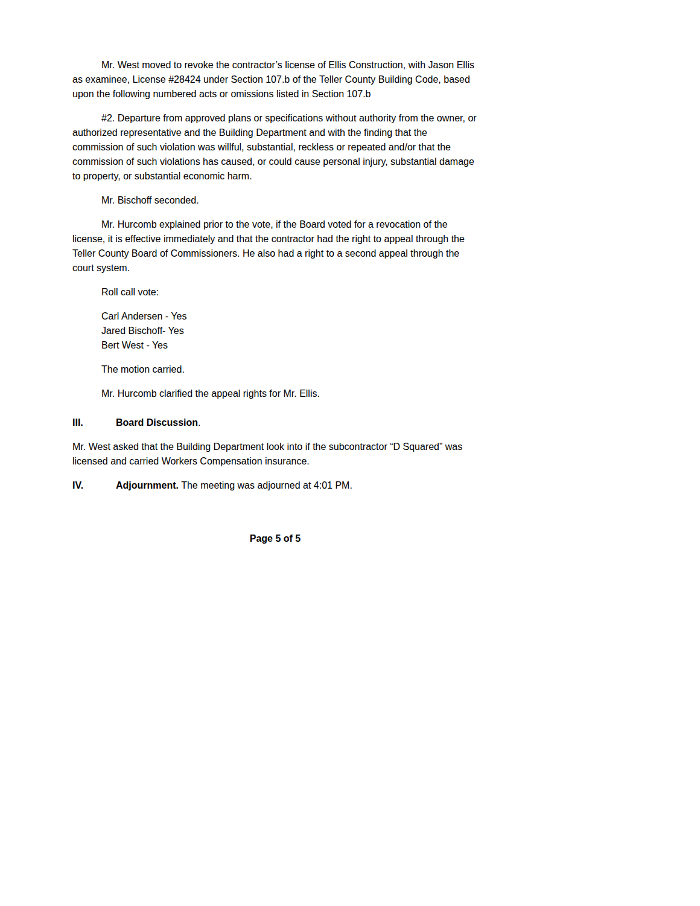Mr. West moved to revoke the contractor’s license of Ellis Construction, with Jason Ellis as examinee, License #28424 under Section 107.b of the Teller County Building Code, based upon the following numbered acts or omissions listed in Section 107.b
#2. Departure from approved plans or specifications without authority from the owner, or authorized representative and the Building Department and with the finding that the commission of such violation was willful, substantial, reckless or repeated and/or that the commission of such violations has caused, or could cause personal injury, substantial damage to property, or substantial economic harm.
Mr. Bischoff seconded.
Mr. Hurcomb explained prior to the vote, if the Board voted for a revocation of the license, it is effective immediately and that the contractor had the right to appeal through the Teller County Board of Commissioners. He also had a right to a second appeal through the court system.
Roll call vote:
Carl Andersen - Yes
Jared Bischoff- Yes
Bert West - Yes
The motion carried.
Mr. Hurcomb clarified the appeal rights for Mr. Ellis.
III. Board Discussion.
Mr. West asked that the Building Department look into if the subcontractor “D Squared” was licensed and carried Workers Compensation insurance.
IV. Adjournment. The meeting was adjourned at 4:01 PM.
Page 5 of 5